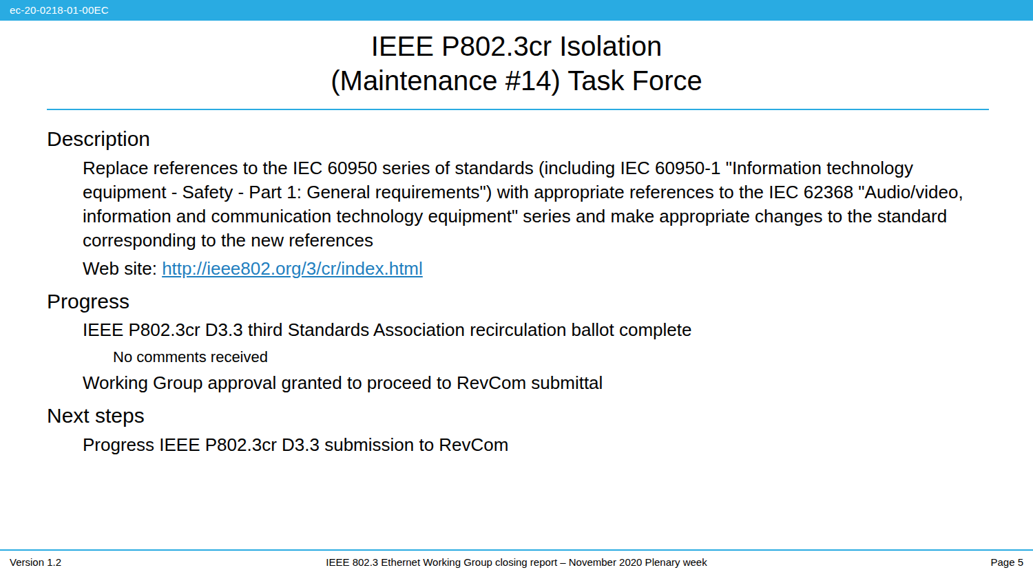ec-20-0218-01-00EC
IEEE P802.3cr Isolation
(Maintenance #14) Task Force
Description
Replace references to the IEC 60950 series of standards (including IEC 60950-1 "Information technology equipment - Safety - Part 1: General requirements") with appropriate references to the IEC 62368 "Audio/video, information and communication technology equipment" series and make appropriate changes to the standard corresponding to the new references
Web site: http://ieee802.org/3/cr/index.html
Progress
IEEE P802.3cr D3.3 third Standards Association recirculation ballot complete
No comments received
Working Group approval granted to proceed to RevCom submittal
Next steps
Progress IEEE P802.3cr D3.3 submission to RevCom
Version 1.2
IEEE 802.3 Ethernet Working Group closing report – November 2020 Plenary week
Page 5